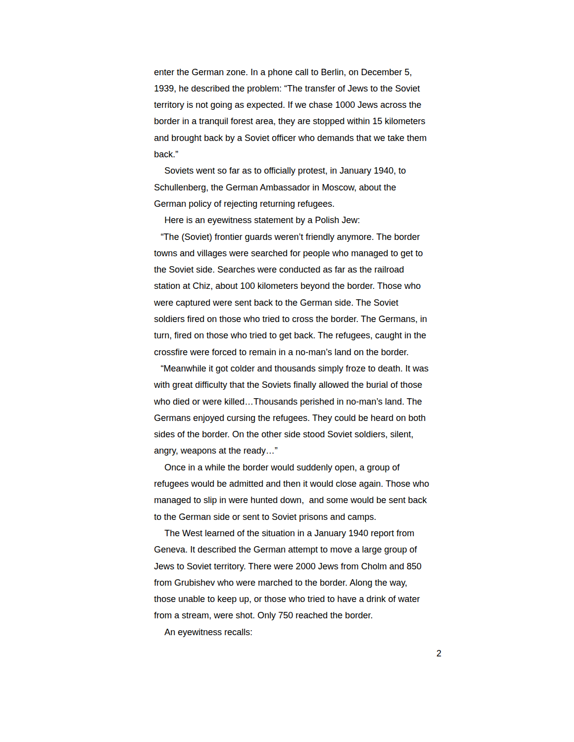enter the German zone. In a phone call to Berlin, on December 5, 1939, he described the problem: “The transfer of Jews to the Soviet territory is not going as expected. If we chase 1000 Jews across the border in a tranquil forest area, they are stopped within 15 kilometers and brought back by a Soviet officer who demands that we take them back.”
Soviets went so far as to officially protest, in January 1940, to Schullenberg, the German Ambassador in Moscow, about the German policy of rejecting returning refugees.
Here is an eyewitness statement by a Polish Jew:
“The (Soviet) frontier guards weren’t friendly anymore. The border towns and villages were searched for people who managed to get to the Soviet side. Searches were conducted as far as the railroad station at Chiz, about 100 kilometers beyond the border. Those who were captured were sent back to the German side. The Soviet soldiers fired on those who tried to cross the border. The Germans, in turn, fired on those who tried to get back. The refugees, caught in the crossfire were forced to remain in a no-man’s land on the border.
“Meanwhile it got colder and thousands simply froze to death. It was with great difficulty that the Soviets finally allowed the burial of those who died or were killed…Thousands perished in no-man’s land. The Germans enjoyed cursing the refugees. They could be heard on both sides of the border. On the other side stood Soviet soldiers, silent, angry, weapons at the ready…”
Once in a while the border would suddenly open, a group of refugees would be admitted and then it would close again. Those who managed to slip in were hunted down, and some would be sent back to the German side or sent to Soviet prisons and camps.
The West learned of the situation in a January 1940 report from Geneva. It described the German attempt to move a large group of Jews to Soviet territory. There were 2000 Jews from Cholm and 850 from Grubishev who were marched to the border. Along the way, those unable to keep up, or those who tried to have a drink of water from a stream, were shot. Only 750 reached the border.
An eyewitness recalls:
2